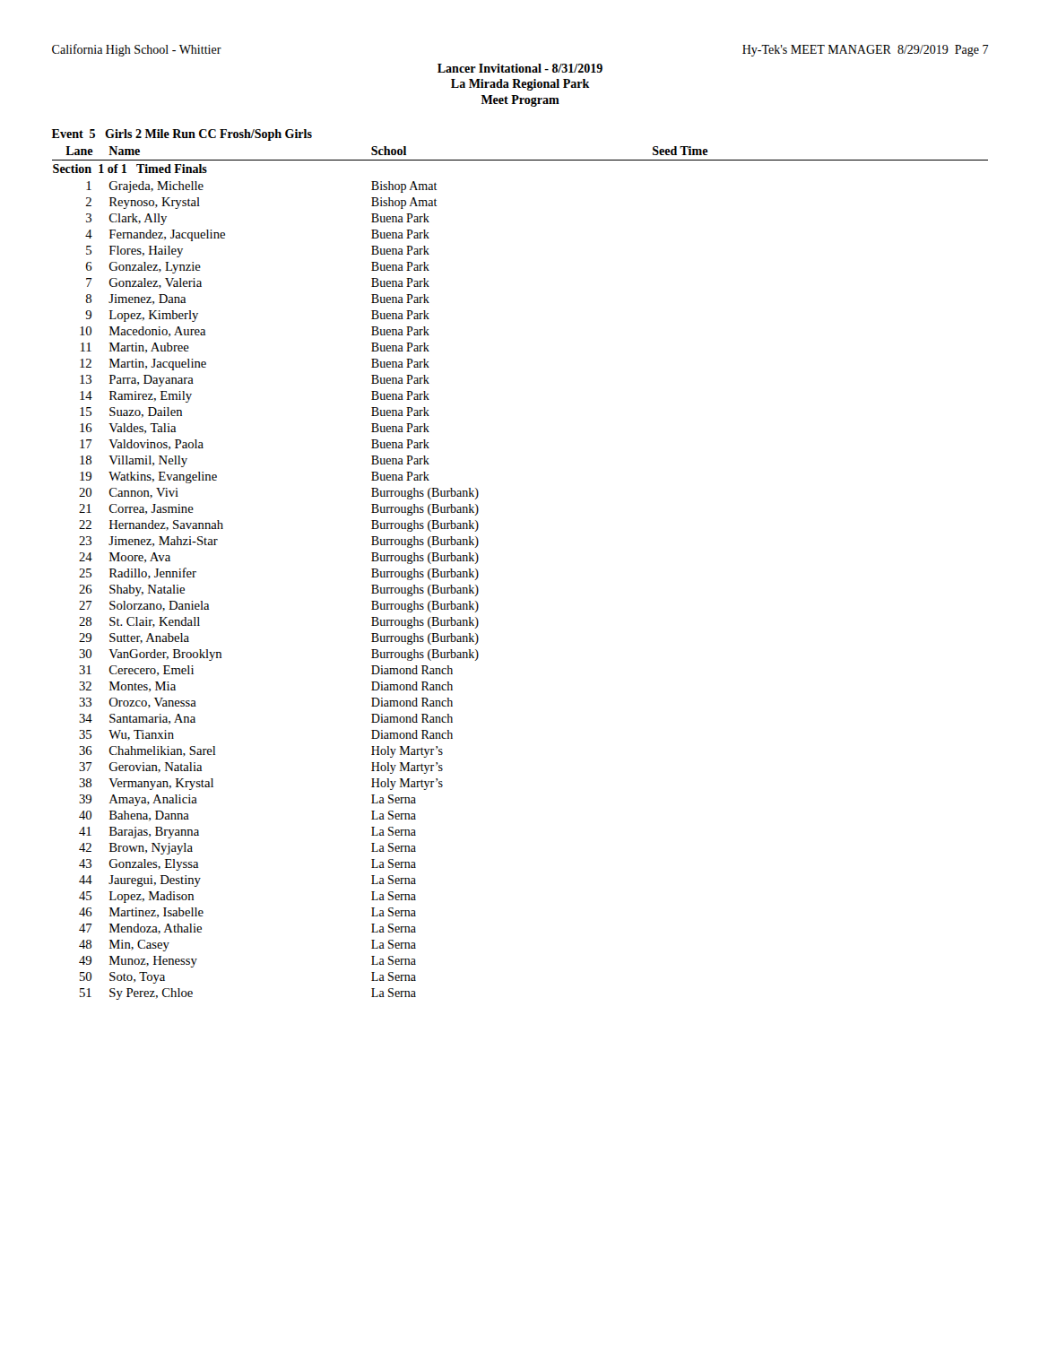California High School - Whittier Hy-Tek's MEET MANAGER 8/29/2019 Page 7
Lancer Invitational - 8/31/2019
La Mirada Regional Park
Meet Program
Event 5 Girls 2 Mile Run CC Frosh/Soph Girls
| Lane | Name | School | Seed Time |
| --- | --- | --- | --- |
| Section 1 of 1 Timed Finals |
| 1 | Grajeda, Michelle | Bishop Amat | |
| 2 | Reynoso, Krystal | Bishop Amat | |
| 3 | Clark, Ally | Buena Park | |
| 4 | Fernandez, Jacqueline | Buena Park | |
| 5 | Flores, Hailey | Buena Park | |
| 6 | Gonzalez, Lynzie | Buena Park | |
| 7 | Gonzalez, Valeria | Buena Park | |
| 8 | Jimenez, Dana | Buena Park | |
| 9 | Lopez, Kimberly | Buena Park | |
| 10 | Macedonio, Aurea | Buena Park | |
| 11 | Martin, Aubree | Buena Park | |
| 12 | Martin, Jacqueline | Buena Park | |
| 13 | Parra, Dayanara | Buena Park | |
| 14 | Ramirez, Emily | Buena Park | |
| 15 | Suazo, Dailen | Buena Park | |
| 16 | Valdes, Talia | Buena Park | |
| 17 | Valdovinos, Paola | Buena Park | |
| 18 | Villamil, Nelly | Buena Park | |
| 19 | Watkins, Evangeline | Buena Park | |
| 20 | Cannon, Vivi | Burroughs (Burbank) | |
| 21 | Correa, Jasmine | Burroughs (Burbank) | |
| 22 | Hernandez, Savannah | Burroughs (Burbank) | |
| 23 | Jimenez, Mahzi-Star | Burroughs (Burbank) | |
| 24 | Moore, Ava | Burroughs (Burbank) | |
| 25 | Radillo, Jennifer | Burroughs (Burbank) | |
| 26 | Shaby, Natalie | Burroughs (Burbank) | |
| 27 | Solorzano, Daniela | Burroughs (Burbank) | |
| 28 | St. Clair, Kendall | Burroughs (Burbank) | |
| 29 | Sutter, Anabela | Burroughs (Burbank) | |
| 30 | VanGorder, Brooklyn | Burroughs (Burbank) | |
| 31 | Cerecero, Emeli | Diamond Ranch | |
| 32 | Montes, Mia | Diamond Ranch | |
| 33 | Orozco, Vanessa | Diamond Ranch | |
| 34 | Santamaria, Ana | Diamond Ranch | |
| 35 | Wu, Tianxin | Diamond Ranch | |
| 36 | Chahmelikian, Sarel | Holy Martyr’s | |
| 37 | Gerovian, Natalia | Holy Martyr’s | |
| 38 | Vermanyan, Krystal | Holy Martyr’s | |
| 39 | Amaya, Analicia | La Serna | |
| 40 | Bahena, Danna | La Serna | |
| 41 | Barajas, Bryanna | La Serna | |
| 42 | Brown, Nyjayla | La Serna | |
| 43 | Gonzales, Elyssa | La Serna | |
| 44 | Jauregui, Destiny | La Serna | |
| 45 | Lopez, Madison | La Serna | |
| 46 | Martinez, Isabelle | La Serna | |
| 47 | Mendoza, Athalie | La Serna | |
| 48 | Min, Casey | La Serna | |
| 49 | Munoz, Henessy | La Serna | |
| 50 | Soto, Toya | La Serna | |
| 51 | Sy Perez, Chloe | La Serna | |